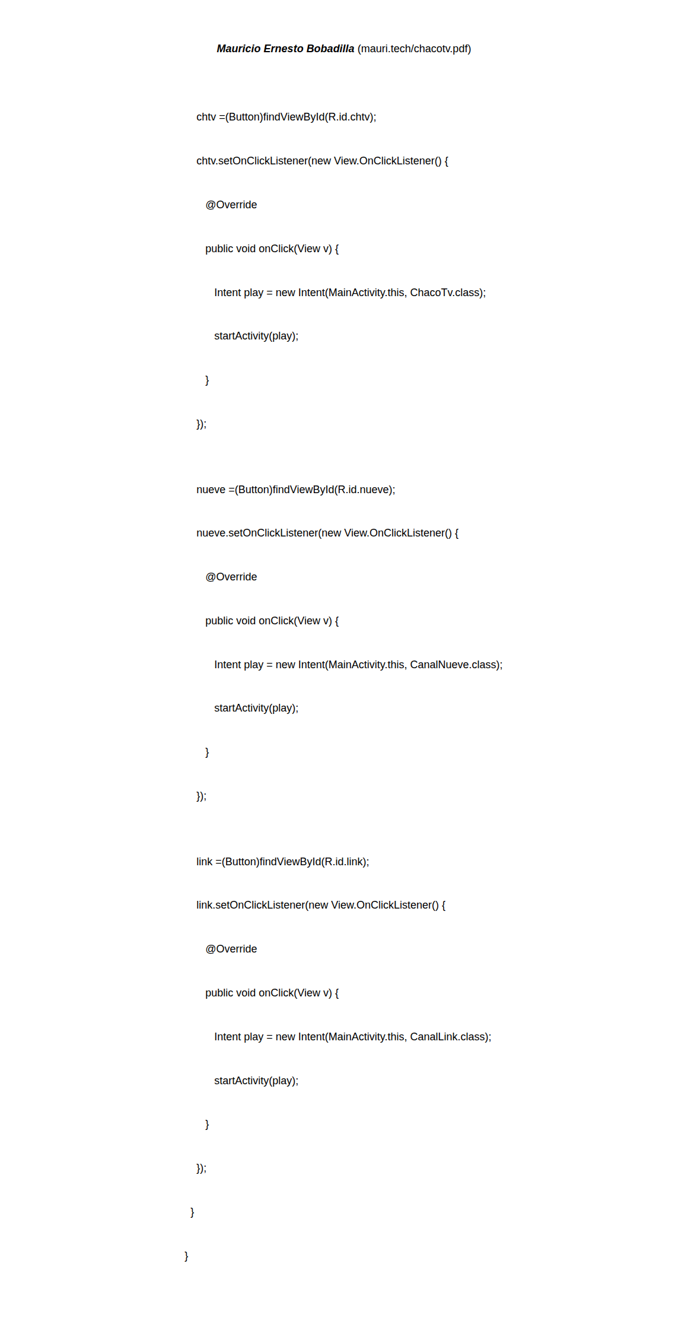Mauricio Ernesto Bobadilla (mauri.tech/chacotv.pdf)
    chtv =(Button)findViewById(R.id.chtv);

    chtv.setOnClickListener(new View.OnClickListener() {

       @Override

       public void onClick(View v) {

          Intent play = new Intent(MainActivity.this, ChacoTv.class);

          startActivity(play);

       }

    });


    nueve =(Button)findViewById(R.id.nueve);

    nueve.setOnClickListener(new View.OnClickListener() {

       @Override

       public void onClick(View v) {

          Intent play = new Intent(MainActivity.this, CanalNueve.class);

          startActivity(play);

       }

    });


    link =(Button)findViewById(R.id.link);

    link.setOnClickListener(new View.OnClickListener() {

       @Override

       public void onClick(View v) {

          Intent play = new Intent(MainActivity.this, CanalLink.class);

          startActivity(play);

       }

    });

  }

}